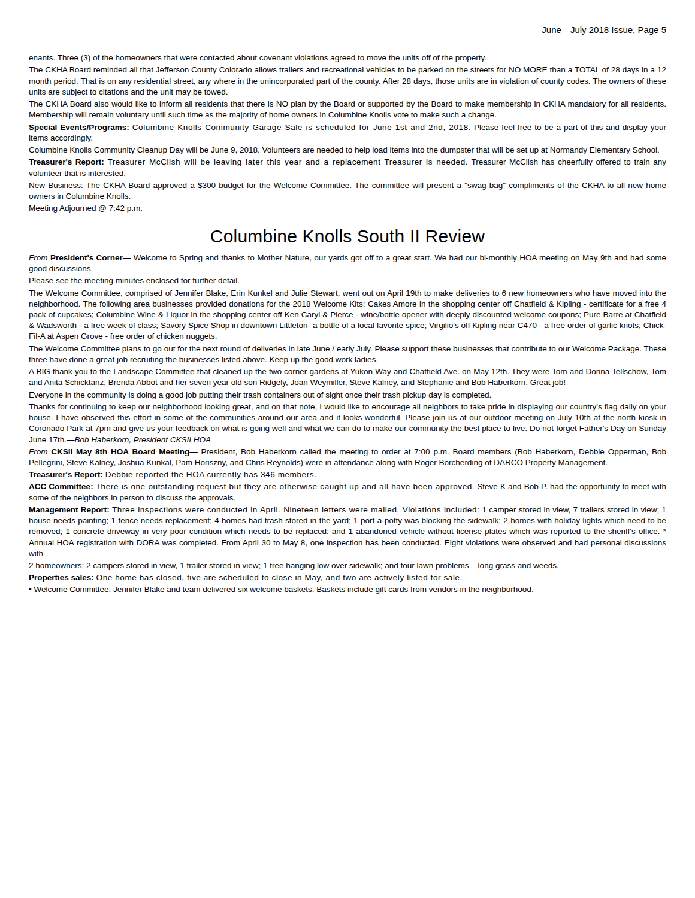June—July 2018 Issue, Page 5
enants. Three (3) of the homeowners that were contacted about covenant violations agreed to move the units off of the property.
The CKHA Board reminded all that Jefferson County Colorado allows trailers and recreational vehicles to be parked on the streets for NO MORE than a TOTAL of 28 days in a 12 month period. That is on any residential street, any where in the unincorporated part of the county. After 28 days, those units are in violation of county codes. The owners of these units are subject to citations and the unit may be towed.
The CKHA Board also would like to inform all residents that there is NO plan by the Board or supported by the Board to make membership in CKHA mandatory for all residents. Membership will remain voluntary until such time as the majority of home owners in Columbine Knolls vote to make such a change.
Special Events/Programs: Columbine Knolls Community Garage Sale is scheduled for June 1st and 2nd, 2018. Please feel free to be a part of this and display your items accordingly.
Columbine Knolls Community Cleanup Day will be June 9, 2018. Volunteers are needed to help load items into the dumpster that will be set up at Normandy Elementary School.
Treasurer's Report: Treasurer McClish will be leaving later this year and a replacement Treasurer is needed. Treasurer McClish has cheerfully offered to train any volunteer that is interested.
New Business: The CKHA Board approved a $300 budget for the Welcome Committee. The committee will present a "swag bag" compliments of the CKHA to all new home owners in Columbine Knolls.
Meeting Adjourned @ 7:42 p.m.
Columbine Knolls South II Review
From President's Corner— Welcome to Spring and thanks to Mother Nature, our yards got off to a great start. We had our bi-monthly HOA meeting on May 9th and had some good discussions.
Please see the meeting minutes enclosed for further detail.
The Welcome Committee, comprised of Jennifer Blake, Erin Kunkel and Julie Stewart, went out on April 19th to make deliveries to 6 new homeowners who have moved into the neighborhood. The following area businesses provided donations for the 2018 Welcome Kits: Cakes Amore in the shopping center off Chatfield & Kipling - certificate for a free 4 pack of cupcakes; Columbine Wine & Liquor in the shopping center off Ken Caryl & Pierce - wine/bottle opener with deeply discounted welcome coupons; Pure Barre at Chatfield & Wadsworth - a free week of class; Savory Spice Shop in downtown Littleton- a bottle of a local favorite spice; Virgilio's off Kipling near C470 - a free order of garlic knots; Chick-Fil-A at Aspen Grove - free order of chicken nuggets.
The Welcome Committee plans to go out for the next round of deliveries in late June / early July. Please support these businesses that contribute to our Welcome Package. These three have done a great job recruiting the businesses listed above. Keep up the good work ladies.
A BIG thank you to the Landscape Committee that cleaned up the two corner gardens at Yukon Way and Chatfield Ave. on May 12th. They were Tom and Donna Tellschow, Tom and Anita Schicktanz, Brenda Abbot and her seven year old son Ridgely, Joan Weymiller, Steve Kalney, and Stephanie and Bob Haberkorn. Great job!
Everyone in the community is doing a good job putting their trash containers out of sight once their trash pickup day is completed.
Thanks for continuing to keep our neighborhood looking great, and on that note, I would like to encourage all neighbors to take pride in displaying our country's flag daily on your house. I have observed this effort in some of the communities around our area and it looks wonderful. Please join us at our outdoor meeting on July 10th at the north kiosk in Coronado Park at 7pm and give us your feedback on what is going well and what we can do to make our community the best place to live. Do not forget Father's Day on Sunday June 17th.—Bob Haberkorn, President CKSII HOA
From CKSII May 8th HOA Board Meeting— President, Bob Haberkorn called the meeting to order at 7:00 p.m. Board members (Bob Haberkorn, Debbie Opperman, Bob Pellegrini, Steve Kalney, Joshua Kunkal, Pam Horiszny, and Chris Reynolds) were in attendance along with Roger Borcherding of DARCO Property Management.
Treasurer's Report: Debbie reported the HOA currently has 346 members.
ACC Committee: There is one outstanding request but they are otherwise caught up and all have been approved. Steve K and Bob P. had the opportunity to meet with some of the neighbors in person to discuss the approvals.
Management Report: Three inspections were conducted in April. Nineteen letters were mailed. Violations included: 1 camper stored in view, 7 trailers stored in view; 1 house needs painting; 1 fence needs replacement; 4 homes had trash stored in the yard; 1 port-a-potty was blocking the sidewalk; 2 homes with holiday lights which need to be removed; 1 concrete driveway in very poor condition which needs to be replaced: and 1 abandoned vehicle without license plates which was reported to the sheriff's office. * Annual HOA registration with DORA was completed. From April 30 to May 8, one inspection has been conducted. Eight violations were observed and had personal discussions with
2 homeowners: 2 campers stored in view, 1 trailer stored in view; 1 tree hanging low over sidewalk; and four lawn problems – long grass and weeds.
Properties sales: One home has closed, five are scheduled to close in May, and two are actively listed for sale.
• Welcome Committee: Jennifer Blake and team delivered six welcome baskets. Baskets include gift cards from vendors in the neighborhood.